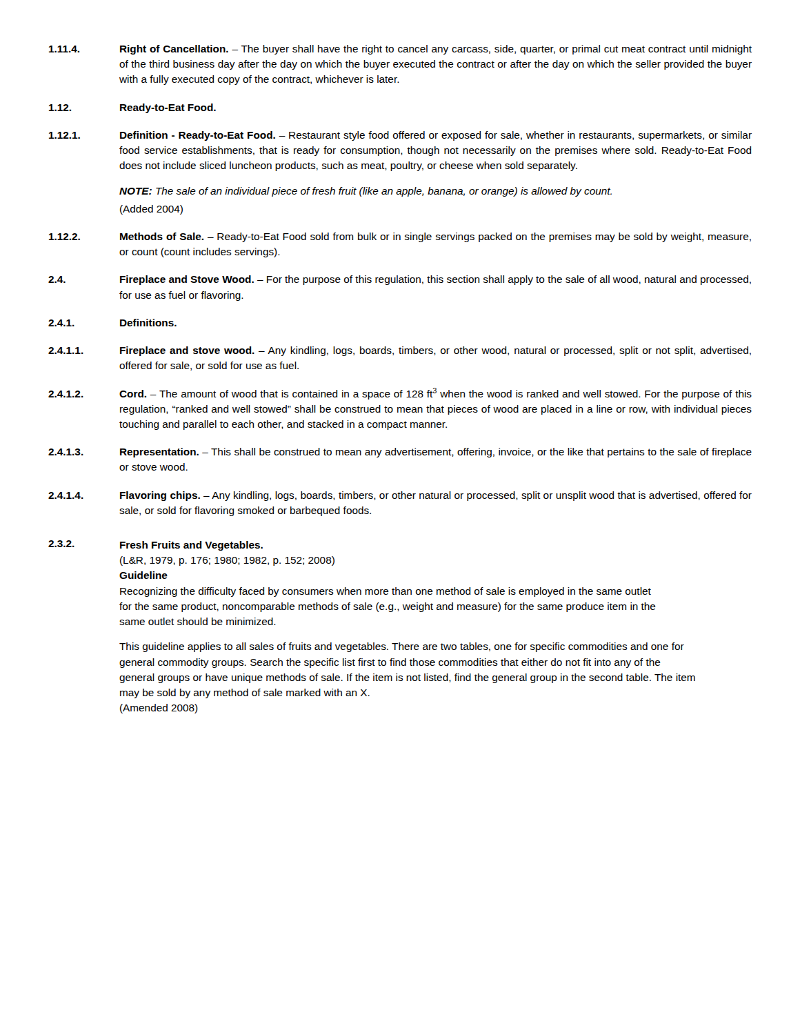1.11.4.
Right of Cancellation. – The buyer shall have the right to cancel any carcass, side, quarter, or primal cut meat contract until midnight of the third business day after the day on which the buyer executed the contract or after the day on which the seller provided the buyer with a fully executed copy of the contract, whichever is later.
1.12.
Ready-to-Eat Food.
1.12.1.
Definition - Ready-to-Eat Food. – Restaurant style food offered or exposed for sale, whether in restaurants, supermarkets, or similar food service establishments, that is ready for consumption, though not necessarily on the premises where sold. Ready-to-Eat Food does not include sliced luncheon products, such as meat, poultry, or cheese when sold separately.
NOTE: The sale of an individual piece of fresh fruit (like an apple, banana, or orange) is allowed by count.
(Added 2004)
1.12.2.
Methods of Sale. – Ready-to-Eat Food sold from bulk or in single servings packed on the premises may be sold by weight, measure, or count (count includes servings).
2.4.
Fireplace and Stove Wood. – For the purpose of this regulation, this section shall apply to the sale of all wood, natural and processed, for use as fuel or flavoring.
2.4.1.
Definitions.
2.4.1.1.
Fireplace and stove wood. – Any kindling, logs, boards, timbers, or other wood, natural or processed, split or not split, advertised, offered for sale, or sold for use as fuel.
2.4.1.2.
Cord. – The amount of wood that is contained in a space of 128 ft3 when the wood is ranked and well stowed. For the purpose of this regulation, “ranked and well stowed” shall be construed to mean that pieces of wood are placed in a line or row, with individual pieces touching and parallel to each other, and stacked in a compact manner.
2.4.1.3.
Representation. – This shall be construed to mean any advertisement, offering, invoice, or the like that pertains to the sale of fireplace or stove wood.
2.4.1.4.
Flavoring chips. – Any kindling, logs, boards, timbers, or other natural or processed, split or unsplit wood that is advertised, offered for sale, or sold for flavoring smoked or barbequed foods.
2.3.2.
Fresh Fruits and Vegetables.
(L&R, 1979, p. 176; 1980; 1982, p. 152; 2008)
Guideline
Recognizing the difficulty faced by consumers when more than one method of sale is employed in the same outlet
for the same product, noncomparable methods of sale (e.g., weight and measure) for the same produce item in the
same outlet should be minimized.
This guideline applies to all sales of fruits and vegetables. There are two tables, one for specific commodities and one for
general commodity groups. Search the specific list first to find those commodities that either do not fit into any of the
general groups or have unique methods of sale. If the item is not listed, find the general group in the second table. The item
may be sold by any method of sale marked with an X.
(Amended 2008)